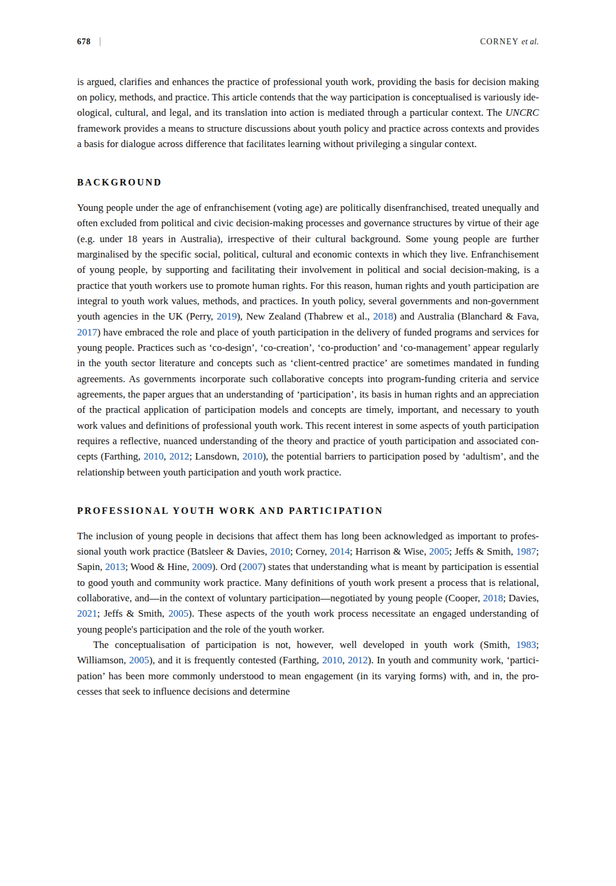678 Corney et al.
is argued, clarifies and enhances the practice of professional youth work, providing the basis for decision making on policy, methods, and practice. This article contends that the way participation is conceptualised is variously ideological, cultural, and legal, and its translation into action is mediated through a particular context. The UNCRC framework provides a means to structure discussions about youth policy and practice across contexts and provides a basis for dialogue across difference that facilitates learning without privileging a singular context.
Background
Young people under the age of enfranchisement (voting age) are politically disenfranchised, treated unequally and often excluded from political and civic decision-making processes and governance structures by virtue of their age (e.g. under 18 years in Australia), irrespective of their cultural background. Some young people are further marginalised by the specific social, political, cultural and economic contexts in which they live. Enfranchisement of young people, by supporting and facilitating their involvement in political and social decision-making, is a practice that youth workers use to promote human rights. For this reason, human rights and youth participation are integral to youth work values, methods, and practices. In youth policy, several governments and non-government youth agencies in the UK (Perry, 2019), New Zealand (Thabrew et al., 2018) and Australia (Blanchard & Fava, 2017) have embraced the role and place of youth participation in the delivery of funded programs and services for young people. Practices such as ‘co-design’, ‘co-creation’, ‘co-production’ and ‘co-management’ appear regularly in the youth sector literature and concepts such as ‘client-centred practice’ are sometimes mandated in funding agreements. As governments incorporate such collaborative concepts into program-funding criteria and service agreements, the paper argues that an understanding of ‘participation’, its basis in human rights and an appreciation of the practical application of participation models and concepts are timely, important, and necessary to youth work values and definitions of professional youth work. This recent interest in some aspects of youth participation requires a reflective, nuanced understanding of the theory and practice of youth participation and associated concepts (Farthing, 2010, 2012; Lansdown, 2010), the potential barriers to participation posed by ‘adultism’, and the relationship between youth participation and youth work practice.
Professional youth work and participation
The inclusion of young people in decisions that affect them has long been acknowledged as important to professional youth work practice (Batsleer & Davies, 2010; Corney, 2014; Harrison & Wise, 2005; Jeffs & Smith, 1987; Sapin, 2013; Wood & Hine, 2009). Ord (2007) states that understanding what is meant by participation is essential to good youth and community work practice. Many definitions of youth work present a process that is relational, collaborative, and—in the context of voluntary participation—negotiated by young people (Cooper, 2018; Davies, 2021; Jeffs & Smith, 2005). These aspects of the youth work process necessitate an engaged understanding of young people's participation and the role of the youth worker.
The conceptualisation of participation is not, however, well developed in youth work (Smith, 1983; Williamson, 2005), and it is frequently contested (Farthing, 2010, 2012). In youth and community work, ‘participation’ has been more commonly understood to mean engagement (in its varying forms) with, and in, the processes that seek to influence decisions and determine